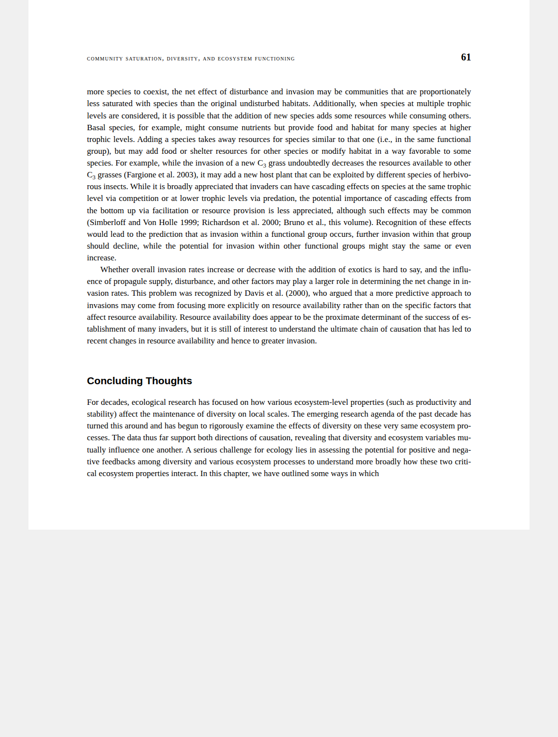Community Saturation, Diversity, and Ecosystem Functioning 61
more species to coexist, the net effect of disturbance and invasion may be communities that are proportionately less saturated with species than the original undisturbed habitats. Additionally, when species at multiple trophic levels are considered, it is possible that the addition of new species adds some resources while consuming others. Basal species, for example, might consume nutrients but provide food and habitat for many species at higher trophic levels. Adding a species takes away resources for species similar to that one (i.e., in the same functional group), but may add food or shelter resources for other species or modify habitat in a way favorable to some species. For example, while the invasion of a new C3 grass undoubtedly decreases the resources available to other C3 grasses (Fargione et al. 2003), it may add a new host plant that can be exploited by different species of herbivorous insects. While it is broadly appreciated that invaders can have cascading effects on species at the same trophic level via competition or at lower trophic levels via predation, the potential importance of cascading effects from the bottom up via facilitation or resource provision is less appreciated, although such effects may be common (Simberloff and Von Holle 1999; Richardson et al. 2000; Bruno et al., this volume). Recognition of these effects would lead to the prediction that as invasion within a functional group occurs, further invasion within that group should decline, while the potential for invasion within other functional groups might stay the same or even increase.
Whether overall invasion rates increase or decrease with the addition of exotics is hard to say, and the influence of propagule supply, disturbance, and other factors may play a larger role in determining the net change in invasion rates. This problem was recognized by Davis et al. (2000), who argued that a more predictive approach to invasions may come from focusing more explicitly on resource availability rather than on the specific factors that affect resource availability. Resource availability does appear to be the proximate determinant of the success of establishment of many invaders, but it is still of interest to understand the ultimate chain of causation that has led to recent changes in resource availability and hence to greater invasion.
Concluding Thoughts
For decades, ecological research has focused on how various ecosystem-level properties (such as productivity and stability) affect the maintenance of diversity on local scales. The emerging research agenda of the past decade has turned this around and has begun to rigorously examine the effects of diversity on these very same ecosystem processes. The data thus far support both directions of causation, revealing that diversity and ecosystem variables mutually influence one another. A serious challenge for ecology lies in assessing the potential for positive and negative feedbacks among diversity and various ecosystem processes to understand more broadly how these two critical ecosystem properties interact. In this chapter, we have outlined some ways in which